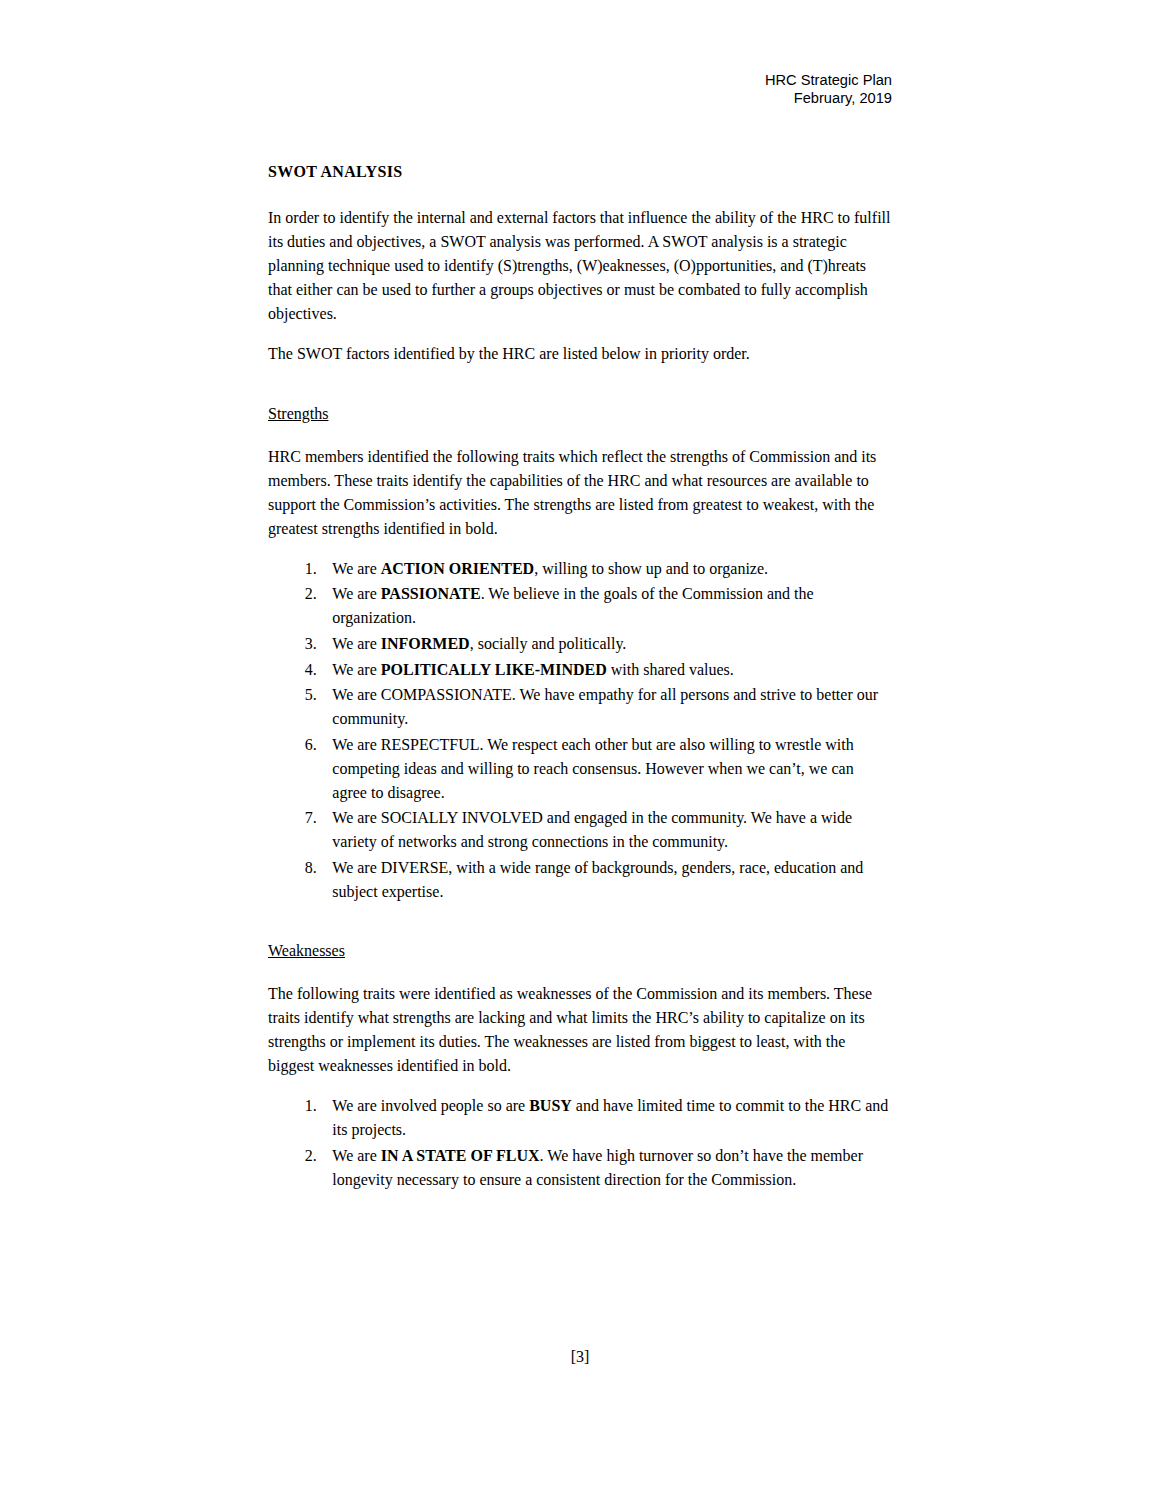HRC Strategic Plan
February, 2019
SWOT ANALYSIS
In order to identify the internal and external factors that influence the ability of the HRC to fulfill its duties and objectives, a SWOT analysis was performed. A SWOT analysis is a strategic planning technique used to identify (S)trengths, (W)eaknesses, (O)pportunities, and (T)hreats that either can be used to further a groups objectives or must be combated to fully accomplish objectives.
The SWOT factors identified by the HRC are listed below in priority order.
Strengths
HRC members identified the following traits which reflect the strengths of Commission and its members. These traits identify the capabilities of the HRC and what resources are available to support the Commission’s activities. The strengths are listed from greatest to weakest, with the greatest strengths identified in bold.
We are ACTION ORIENTED, willing to show up and to organize.
We are PASSIONATE. We believe in the goals of the Commission and the organization.
We are INFORMED, socially and politically.
We are POLITICALLY LIKE-MINDED with shared values.
We are COMPASSIONATE. We have empathy for all persons and strive to better our community.
We are RESPECTFUL. We respect each other but are also willing to wrestle with competing ideas and willing to reach consensus. However when we can’t, we can agree to disagree.
We are SOCIALLY INVOLVED and engaged in the community. We have a wide variety of networks and strong connections in the community.
We are DIVERSE, with a wide range of backgrounds, genders, race, education and subject expertise.
Weaknesses
The following traits were identified as weaknesses of the Commission and its members. These traits identify what strengths are lacking and what limits the HRC’s ability to capitalize on its strengths or implement its duties. The weaknesses are listed from biggest to least, with the biggest weaknesses identified in bold.
We are involved people so are BUSY and have limited time to commit to the HRC and its projects.
We are IN A STATE OF FLUX. We have high turnover so don’t have the member longevity necessary to ensure a consistent direction for the Commission.
[3]